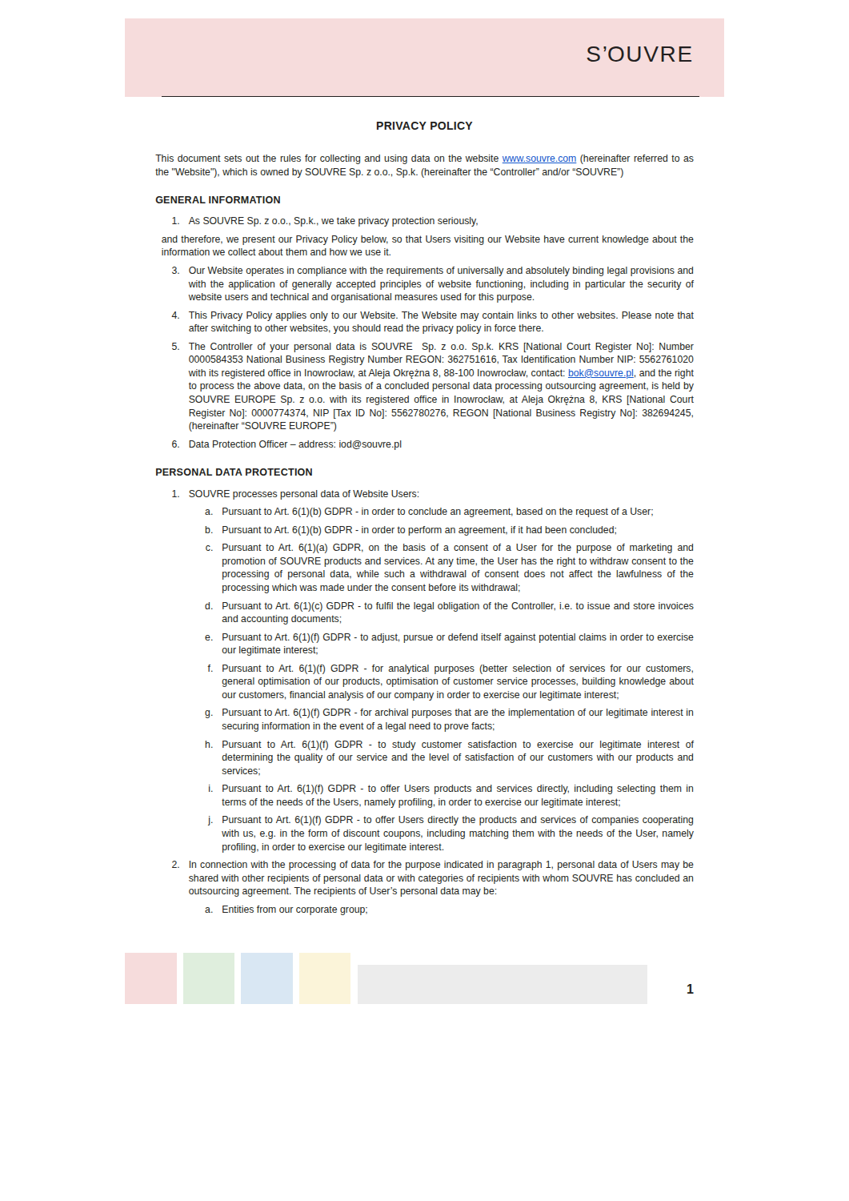S’OUVRE
PRIVACY POLICY
This document sets out the rules for collecting and using data on the website www.souvre.com (hereinafter referred to as the "Website"), which is owned by SOUVRE Sp. z o.o., Sp.k. (hereinafter the “Controller” and/or “SOUVRE”)
GENERAL INFORMATION
As SOUVRE Sp. z o.o., Sp.k., we take privacy protection seriously,
and therefore, we present our Privacy Policy below, so that Users visiting our Website have current knowledge about the information we collect about them and how we use it.
Our Website operates in compliance with the requirements of universally and absolutely binding legal provisions and with the application of generally accepted principles of website functioning, including in particular the security of website users and technical and organisational measures used for this purpose.
This Privacy Policy applies only to our Website. The Website may contain links to other websites. Please note that after switching to other websites, you should read the privacy policy in force there.
The Controller of your personal data is SOUVRE Sp. z o.o. Sp.k. KRS [National Court Register No]: Number 0000584353 National Business Registry Number REGON: 362751616, Tax Identification Number NIP: 5562761020 with its registered office in Inowrocław, at Aleja Okrężna 8, 88-100 Inowrocław, contact: bok@souvre.pl, and the right to process the above data, on the basis of a concluded personal data processing outsourcing agreement, is held by SOUVRE EUROPE Sp. z o.o. with its registered office in Inowrocław, at Aleja Okrężna 8, KRS [National Court Register No]: 0000774374, NIP [Tax ID No]: 5562780276, REGON [National Business Registry No]: 382694245, (hereinafter “SOUVRE EUROPE”)
Data Protection Officer – address: iod@souvre.pl
PERSONAL DATA PROTECTION
SOUVRE processes personal data of Website Users:
Pursuant to Art. 6(1)(b) GDPR - in order to conclude an agreement, based on the request of a User;
Pursuant to Art. 6(1)(b) GDPR - in order to perform an agreement, if it had been concluded;
Pursuant to Art. 6(1)(a) GDPR, on the basis of a consent of a User for the purpose of marketing and promotion of SOUVRE products and services. At any time, the User has the right to withdraw consent to the processing of personal data, while such a withdrawal of consent does not affect the lawfulness of the processing which was made under the consent before its withdrawal;
Pursuant to Art. 6(1)(c) GDPR - to fulfil the legal obligation of the Controller, i.e. to issue and store invoices and accounting documents;
Pursuant to Art. 6(1)(f) GDPR - to adjust, pursue or defend itself against potential claims in order to exercise our legitimate interest;
Pursuant to Art. 6(1)(f) GDPR - for analytical purposes (better selection of services for our customers, general optimisation of our products, optimisation of customer service processes, building knowledge about our customers, financial analysis of our company in order to exercise our legitimate interest;
Pursuant to Art. 6(1)(f) GDPR - for archival purposes that are the implementation of our legitimate interest in securing information in the event of a legal need to prove facts;
Pursuant to Art. 6(1)(f) GDPR - to study customer satisfaction to exercise our legitimate interest of determining the quality of our service and the level of satisfaction of our customers with our products and services;
Pursuant to Art. 6(1)(f) GDPR - to offer Users products and services directly, including selecting them in terms of the needs of the Users, namely profiling, in order to exercise our legitimate interest;
Pursuant to Art. 6(1)(f) GDPR - to offer Users directly the products and services of companies cooperating with us, e.g. in the form of discount coupons, including matching them with the needs of the User, namely profiling, in order to exercise our legitimate interest.
In connection with the processing of data for the purpose indicated in paragraph 1, personal data of Users may be shared with other recipients of personal data or with categories of recipients with whom SOUVRE has concluded an outsourcing agreement. The recipients of User’s personal data may be:
Entities from our corporate group;
1